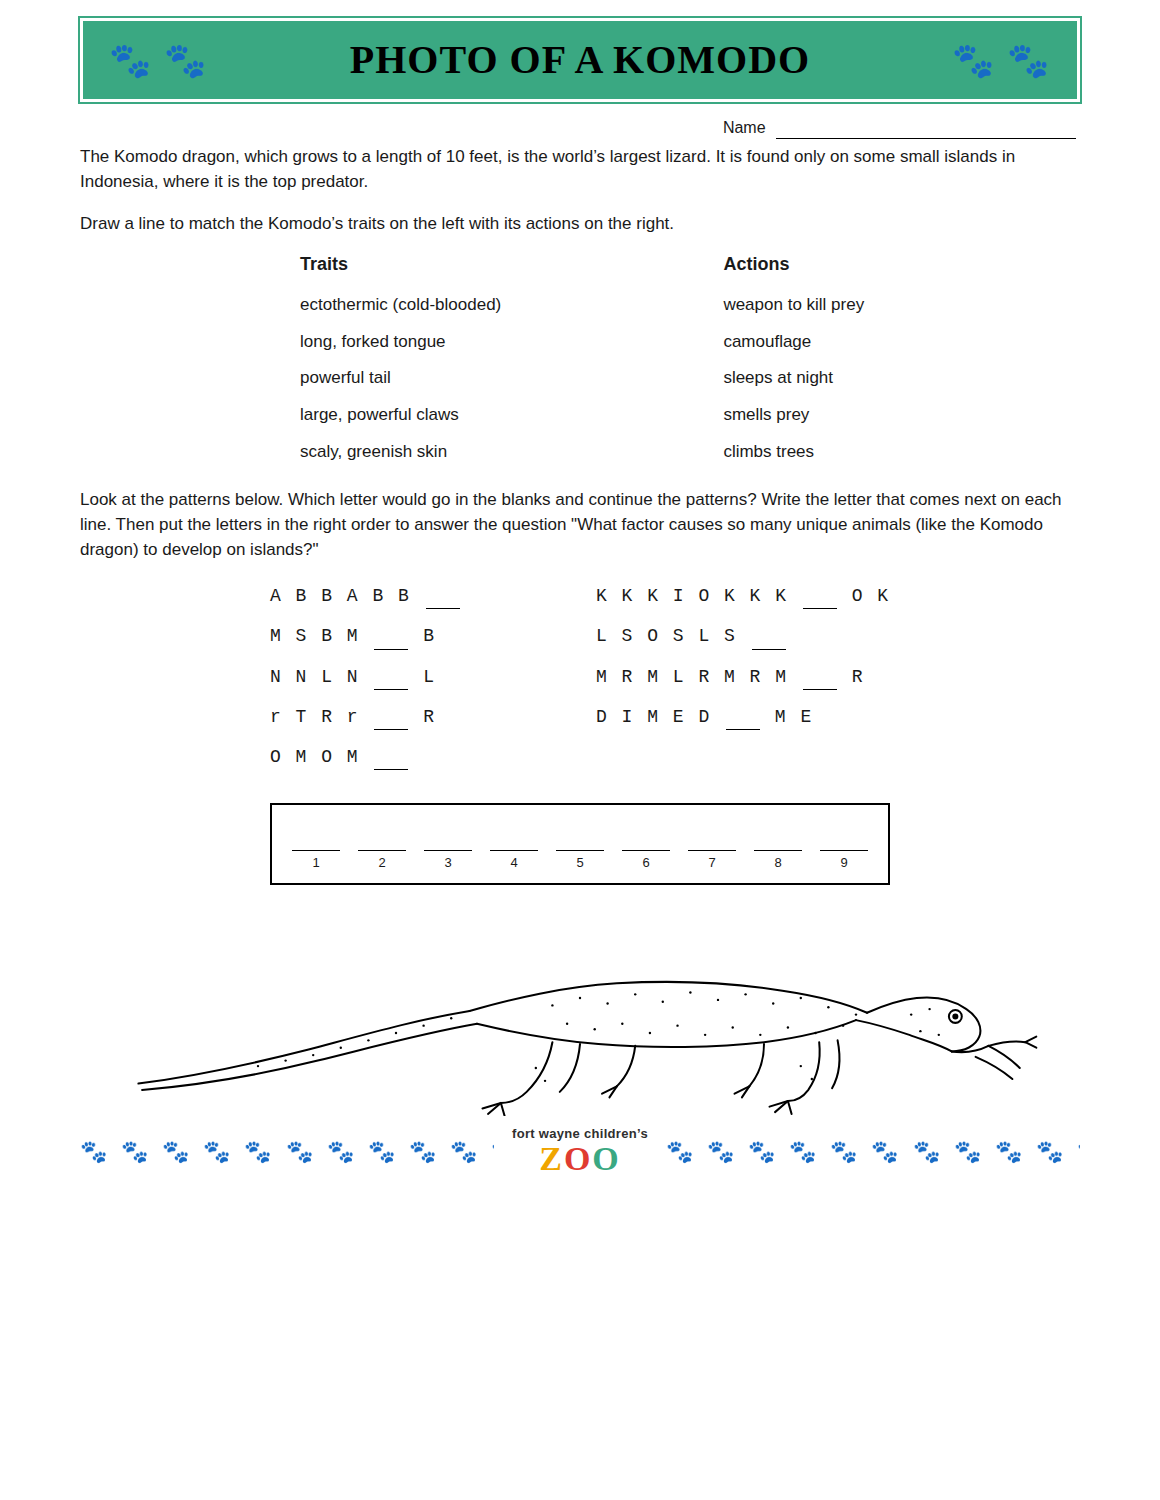🐾 🐾
Photo of a Komodo
🐾 🐾
Name
The Komodo dragon, which grows to a length of 10 feet, is the world’s largest lizard. It is found only on some small islands in Indonesia, where it is the top predator.
Draw a line to match the Komodo’s traits on the left with its actions on the right.
| Traits | Actions |
| --- | --- |
| ectothermic (cold-blooded) | weapon to kill prey |
| long, forked tongue | camouflage |
| powerful tail | sleeps at night |
| large, powerful claws | smells prey |
| scaly, greenish skin | climbs trees |
Look at the patterns below. Which letter would go in the blanks and continue the patterns? Write the letter that comes next on each line. Then put the letters in the right order to answer the question "What factor causes so many unique animals (like the Komodo dragon) to develop on islands?"
| A B B A B B | K K K I O K K K O K |
| M S B M B | L S O S L S |
| N N L N L | M R M L R M R M R |
| r T R r R | D I M E D M E |
| O M O M | |
1
2
3
4
5
6
7
8
9
🐾 🐾 🐾 🐾 🐾 🐾 🐾 🐾 🐾 🐾 🐾 🐾
fort wayne children’s
ZOO
🐾 🐾 🐾 🐾 🐾 🐾 🐾 🐾 🐾 🐾 🐾 🐾